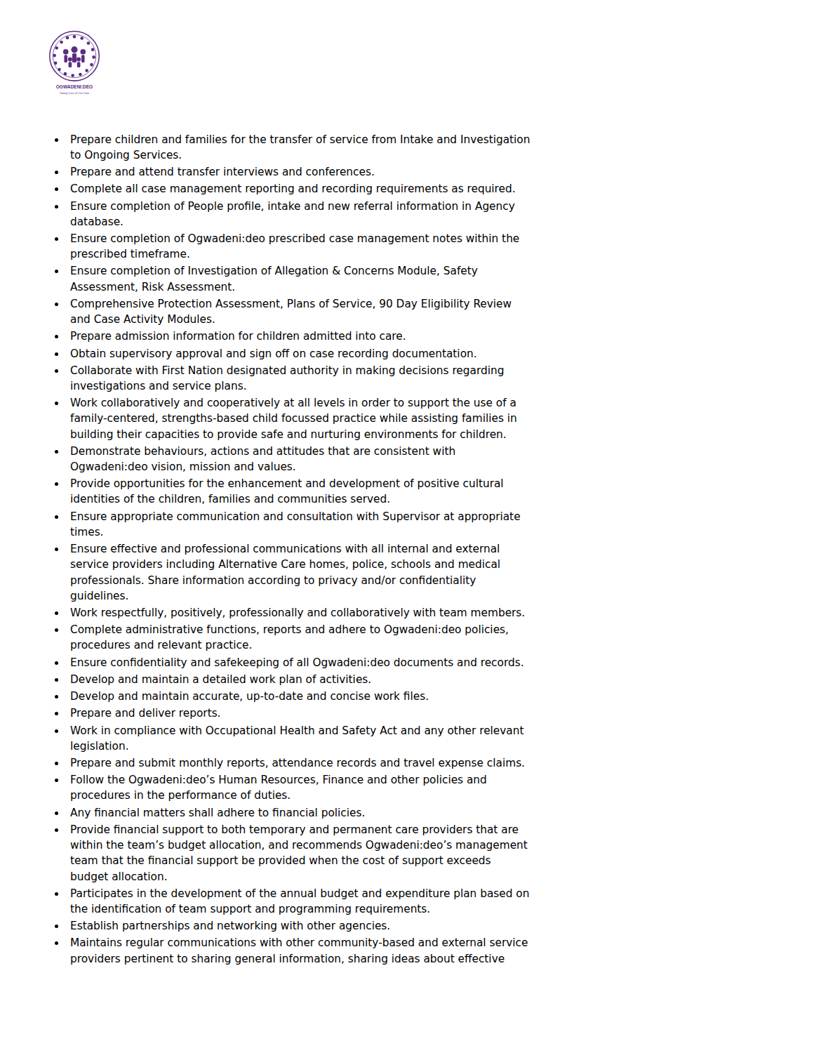OGWADENI:DEO Taking Care of Our Own
Prepare children and families for the transfer of service from Intake and Investigation to Ongoing Services.
Prepare and attend transfer interviews and conferences.
Complete all case management reporting and recording requirements as required.
Ensure completion of People profile, intake and new referral information in Agency database.
Ensure completion of Ogwadeni:deo prescribed case management notes within the prescribed timeframe.
Ensure completion of Investigation of Allegation & Concerns Module, Safety Assessment, Risk Assessment.
Comprehensive Protection Assessment, Plans of Service, 90 Day Eligibility Review and Case Activity Modules.
Prepare admission information for children admitted into care.
Obtain supervisory approval and sign off on case recording documentation.
Collaborate with First Nation designated authority in making decisions regarding investigations and service plans.
Work collaboratively and cooperatively at all levels in order to support the use of a family-centered, strengths-based child focussed practice while assisting families in building their capacities to provide safe and nurturing environments for children.
Demonstrate behaviours, actions and attitudes that are consistent with Ogwadeni:deo vision, mission and values.
Provide opportunities for the enhancement and development of positive cultural identities of the children, families and communities served.
Ensure appropriate communication and consultation with Supervisor at appropriate times.
Ensure effective and professional communications with all internal and external service providers including Alternative Care homes, police, schools and medical professionals. Share information according to privacy and/or confidentiality guidelines.
Work respectfully, positively, professionally and collaboratively with team members.
Complete administrative functions, reports and adhere to Ogwadeni:deo policies, procedures and relevant practice.
Ensure confidentiality and safekeeping of all Ogwadeni:deo documents and records.
Develop and maintain a detailed work plan of activities.
Develop and maintain accurate, up-to-date and concise work files.
Prepare and deliver reports.
Work in compliance with Occupational Health and Safety Act and any other relevant legislation.
Prepare and submit monthly reports, attendance records and travel expense claims.
Follow the Ogwadeni:deo’s Human Resources, Finance and other policies and procedures in the performance of duties.
Any financial matters shall adhere to financial policies.
Provide financial support to both temporary and permanent care providers that are within the team’s budget allocation, and recommends Ogwadeni:deo’s management team that the financial support be provided when the cost of support exceeds budget allocation.
Participates in the development of the annual budget and expenditure plan based on the identification of team support and programming requirements.
Establish partnerships and networking with other agencies.
Maintains regular communications with other community-based and external service providers pertinent to sharing general information, sharing ideas about effective